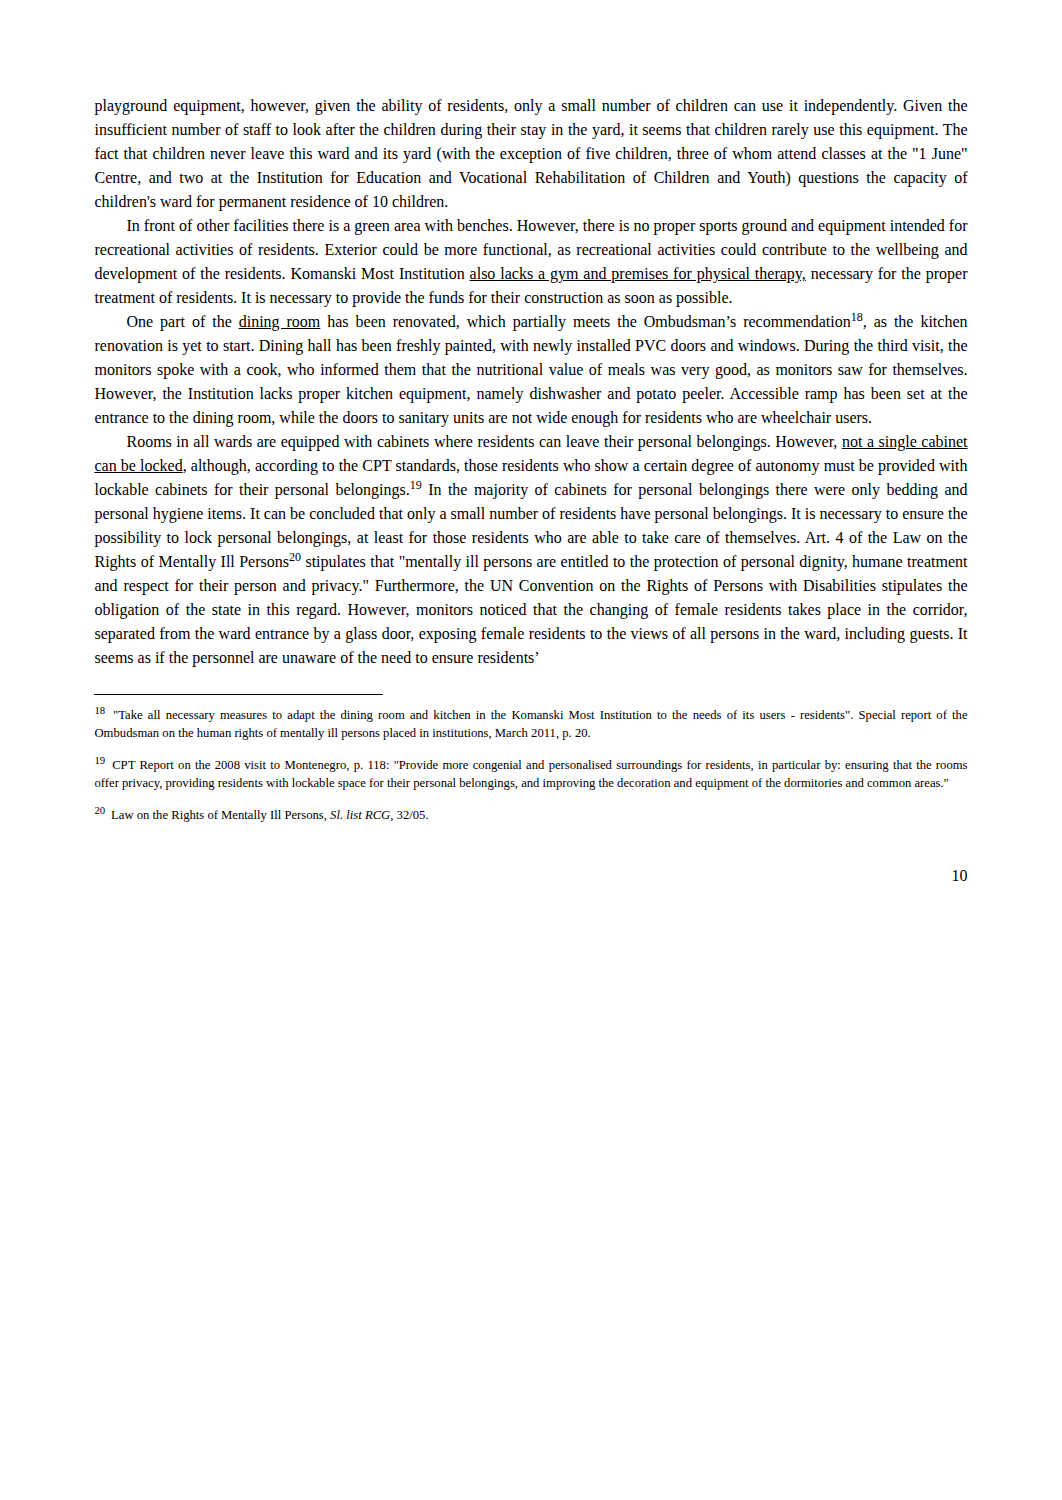playground equipment, however, given the ability of residents, only a small number of children can use it independently. Given the insufficient number of staff to look after the children during their stay in the yard, it seems that children rarely use this equipment. The fact that children never leave this ward and its yard (with the exception of five children, three of whom attend classes at the "1 June" Centre, and two at the Institution for Education and Vocational Rehabilitation of Children and Youth) questions the capacity of children's ward for permanent residence of 10 children.
In front of other facilities there is a green area with benches. However, there is no proper sports ground and equipment intended for recreational activities of residents. Exterior could be more functional, as recreational activities could contribute to the wellbeing and development of the residents. Komanski Most Institution also lacks a gym and premises for physical therapy, necessary for the proper treatment of residents. It is necessary to provide the funds for their construction as soon as possible.
One part of the dining room has been renovated, which partially meets the Ombudsman’s recommendation18, as the kitchen renovation is yet to start. Dining hall has been freshly painted, with newly installed PVC doors and windows. During the third visit, the monitors spoke with a cook, who informed them that the nutritional value of meals was very good, as monitors saw for themselves. However, the Institution lacks proper kitchen equipment, namely dishwasher and potato peeler. Accessible ramp has been set at the entrance to the dining room, while the doors to sanitary units are not wide enough for residents who are wheelchair users.
Rooms in all wards are equipped with cabinets where residents can leave their personal belongings. However, not a single cabinet can be locked, although, according to the CPT standards, those residents who show a certain degree of autonomy must be provided with lockable cabinets for their personal belongings.19 In the majority of cabinets for personal belongings there were only bedding and personal hygiene items. It can be concluded that only a small number of residents have personal belongings. It is necessary to ensure the possibility to lock personal belongings, at least for those residents who are able to take care of themselves. Art. 4 of the Law on the Rights of Mentally Ill Persons20 stipulates that "mentally ill persons are entitled to the protection of personal dignity, humane treatment and respect for their person and privacy." Furthermore, the UN Convention on the Rights of Persons with Disabilities stipulates the obligation of the state in this regard. However, monitors noticed that the changing of female residents takes place in the corridor, separated from the ward entrance by a glass door, exposing female residents to the views of all persons in the ward, including guests. It seems as if the personnel are unaware of the need to ensure residents’
18 "Take all necessary measures to adapt the dining room and kitchen in the Komanski Most Institution to the needs of its users - residents". Special report of the Ombudsman on the human rights of mentally ill persons placed in institutions, March 2011, p. 20.
19 CPT Report on the 2008 visit to Montenegro, p. 118: "Provide more congenial and personalised surroundings for residents, in particular by: ensuring that the rooms offer privacy, providing residents with lockable space for their personal belongings, and improving the decoration and equipment of the dormitories and common areas."
20 Law on the Rights of Mentally Ill Persons, Sl. list RCG, 32/05.
10